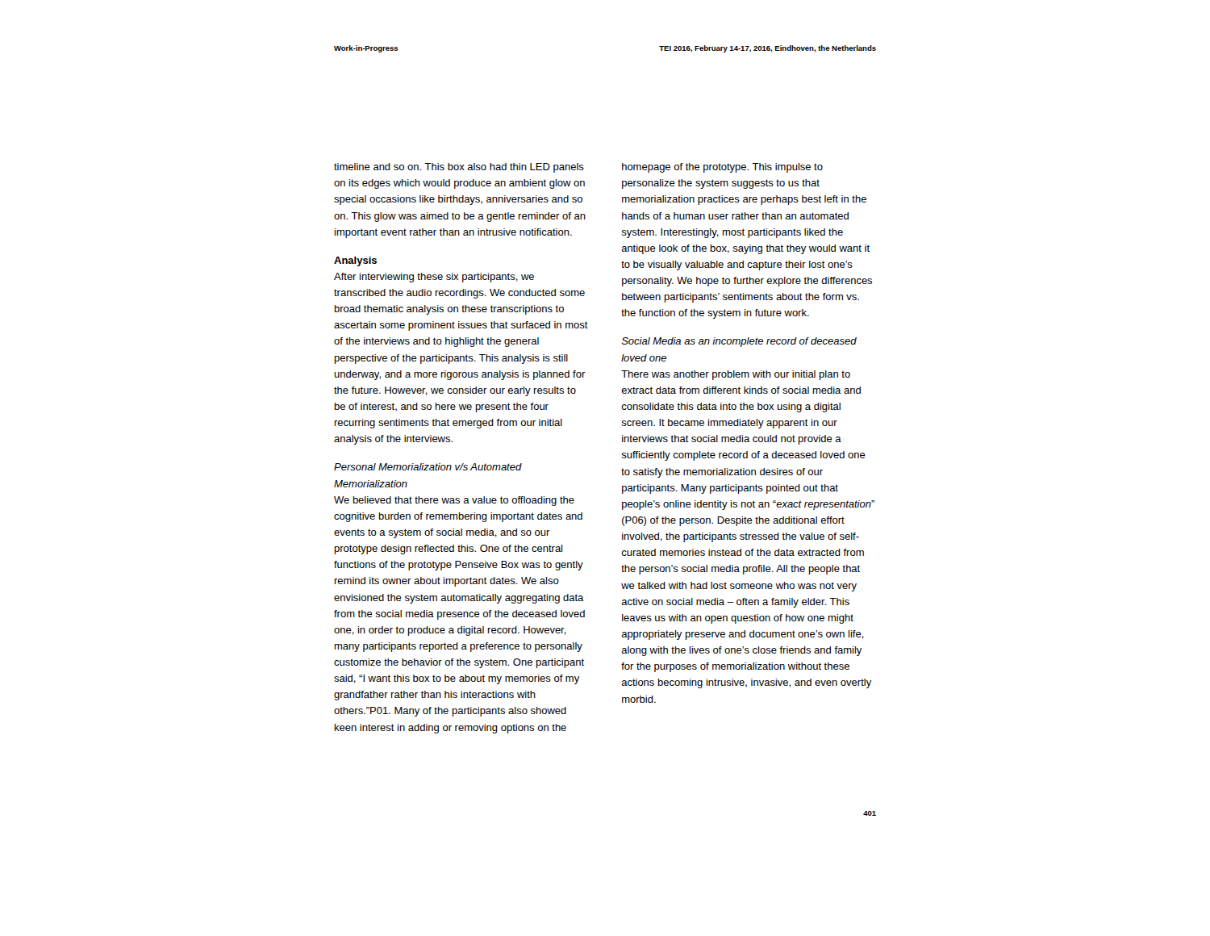Work-in-Progress TEI 2016, February 14-17, 2016, Eindhoven, the Netherlands
timeline and so on. This box also had thin LED panels on its edges which would produce an ambient glow on special occasions like birthdays, anniversaries and so on. This glow was aimed to be a gentle reminder of an important event rather than an intrusive notification.
Analysis
After interviewing these six participants, we transcribed the audio recordings. We conducted some broad thematic analysis on these transcriptions to ascertain some prominent issues that surfaced in most of the interviews and to highlight the general perspective of the participants. This analysis is still underway, and a more rigorous analysis is planned for the future. However, we consider our early results to be of interest, and so here we present the four recurring sentiments that emerged from our initial analysis of the interviews.
Personal Memorialization v/s Automated Memorialization
We believed that there was a value to offloading the cognitive burden of remembering important dates and events to a system of social media, and so our prototype design reflected this. One of the central functions of the prototype Penseive Box was to gently remind its owner about important dates. We also envisioned the system automatically aggregating data from the social media presence of the deceased loved one, in order to produce a digital record. However, many participants reported a preference to personally customize the behavior of the system. One participant said, “I want this box to be about my memories of my grandfather rather than his interactions with others.”P01. Many of the participants also showed keen interest in adding or removing options on the
homepage of the prototype. This impulse to personalize the system suggests to us that memorialization practices are perhaps best left in the hands of a human user rather than an automated system. Interestingly, most participants liked the antique look of the box, saying that they would want it to be visually valuable and capture their lost one’s personality. We hope to further explore the differences between participants’ sentiments about the form vs. the function of the system in future work.
Social Media as an incomplete record of deceased loved one
There was another problem with our initial plan to extract data from different kinds of social media and consolidate this data into the box using a digital screen. It became immediately apparent in our interviews that social media could not provide a sufficiently complete record of a deceased loved one to satisfy the memorialization desires of our participants. Many participants pointed out that people’s online identity is not an “exact representation” (P06) of the person. Despite the additional effort involved, the participants stressed the value of self-curated memories instead of the data extracted from the person’s social media profile. All the people that we talked with had lost someone who was not very active on social media – often a family elder. This leaves us with an open question of how one might appropriately preserve and document one’s own life, along with the lives of one’s close friends and family for the purposes of memorialization without these actions becoming intrusive, invasive, and even overtly morbid.
401